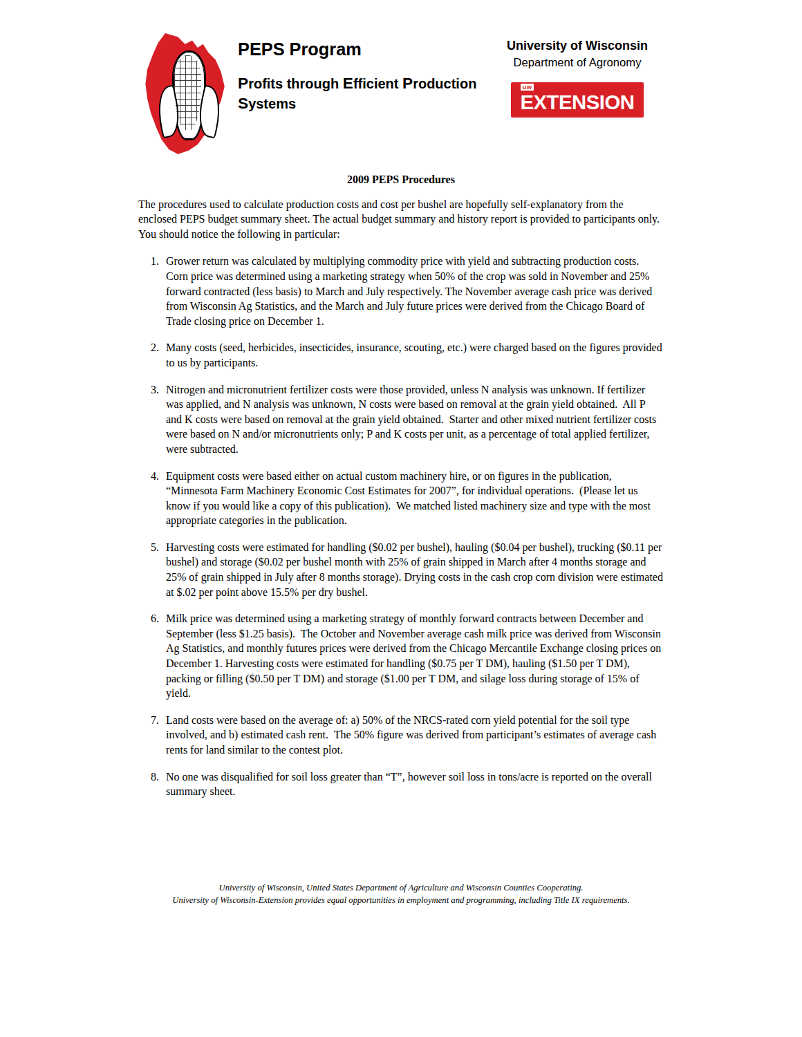PEPS Program
Profits through Efficient Production
Systems
University of Wisconsin
Department of Agronomy
uw EXTENSION
2009 PEPS Procedures
The procedures used to calculate production costs and cost per bushel are hopefully self-explanatory from the enclosed PEPS budget summary sheet. The actual budget summary and history report is provided to participants only. You should notice the following in particular:
Grower return was calculated by multiplying commodity price with yield and subtracting production costs. Corn price was determined using a marketing strategy when 50% of the crop was sold in November and 25% forward contracted (less basis) to March and July respectively. The November average cash price was derived from Wisconsin Ag Statistics, and the March and July future prices were derived from the Chicago Board of Trade closing price on December 1.
Many costs (seed, herbicides, insecticides, insurance, scouting, etc.) were charged based on the figures provided to us by participants.
Nitrogen and micronutrient fertilizer costs were those provided, unless N analysis was unknown. If fertilizer was applied, and N analysis was unknown, N costs were based on removal at the grain yield obtained. All P and K costs were based on removal at the grain yield obtained. Starter and other mixed nutrient fertilizer costs were based on N and/or micronutrients only; P and K costs per unit, as a percentage of total applied fertilizer, were subtracted.
Equipment costs were based either on actual custom machinery hire, or on figures in the publication, “Minnesota Farm Machinery Economic Cost Estimates for 2007”, for individual operations. (Please let us know if you would like a copy of this publication). We matched listed machinery size and type with the most appropriate categories in the publication.
Harvesting costs were estimated for handling ($0.02 per bushel), hauling ($0.04 per bushel), trucking ($0.11 per bushel) and storage ($0.02 per bushel month with 25% of grain shipped in March after 4 months storage and 25% of grain shipped in July after 8 months storage). Drying costs in the cash crop corn division were estimated at $.02 per point above 15.5% per dry bushel.
Milk price was determined using a marketing strategy of monthly forward contracts between December and September (less $1.25 basis). The October and November average cash milk price was derived from Wisconsin Ag Statistics, and monthly futures prices were derived from the Chicago Mercantile Exchange closing prices on December 1. Harvesting costs were estimated for handling ($0.75 per T DM), hauling ($1.50 per T DM), packing or filling ($0.50 per T DM) and storage ($1.00 per T DM, and silage loss during storage of 15% of yield.
Land costs were based on the average of: a) 50% of the NRCS-rated corn yield potential for the soil type involved, and b) estimated cash rent. The 50% figure was derived from participant’s estimates of average cash rents for land similar to the contest plot.
No one was disqualified for soil loss greater than “T”, however soil loss in tons/acre is reported on the overall summary sheet.
University of Wisconsin, United States Department of Agriculture and Wisconsin Counties Cooperating.
University of Wisconsin-Extension provides equal opportunities in employment and programming, including Title IX requirements.